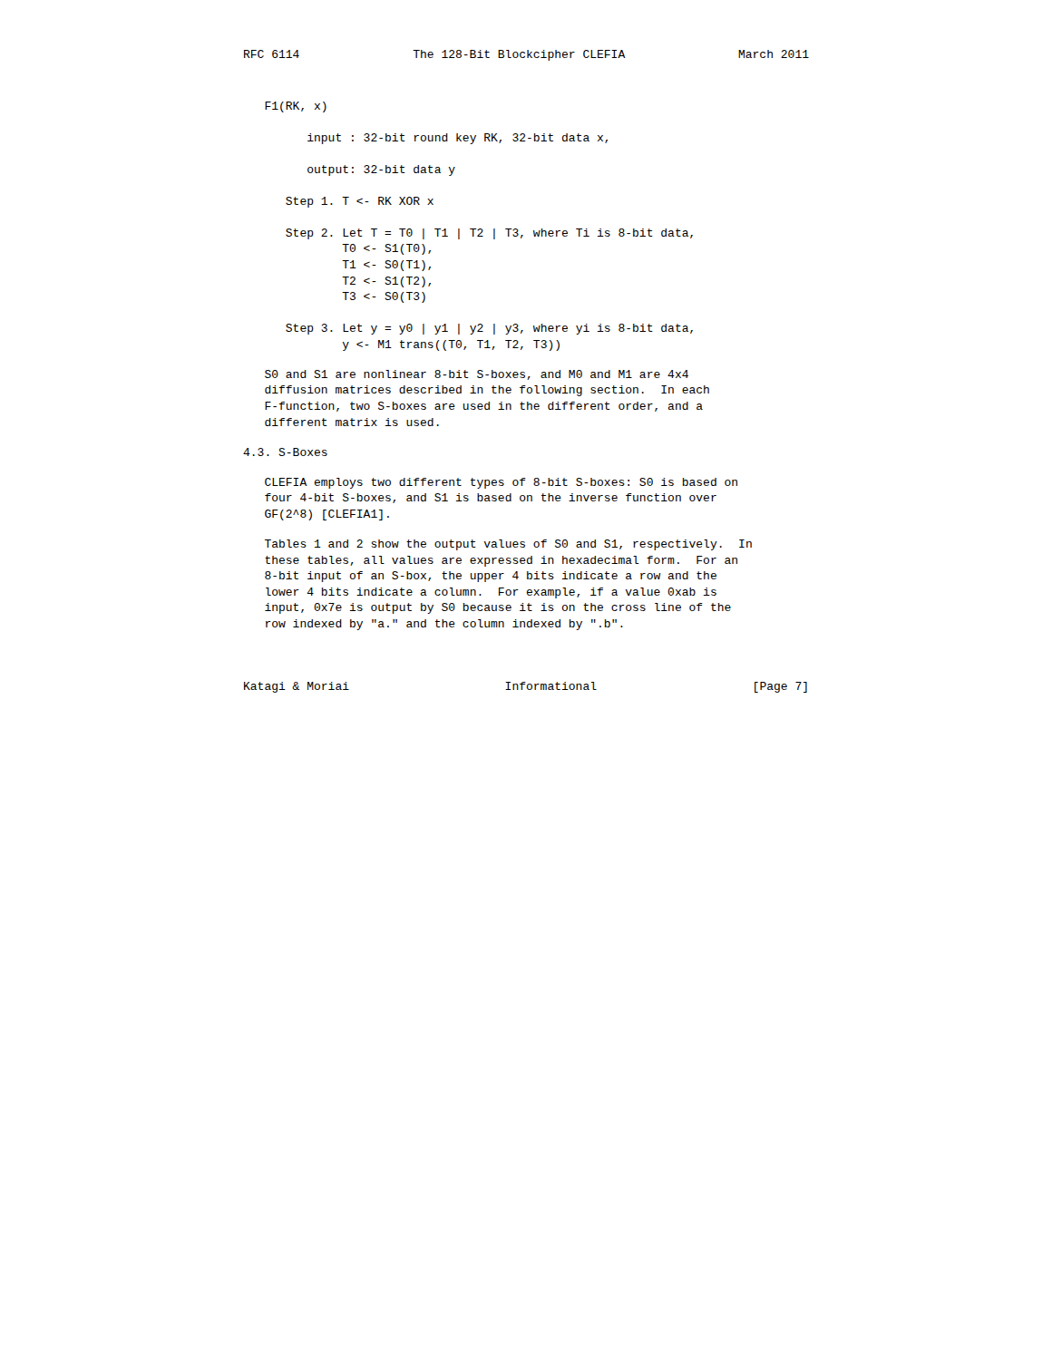RFC 6114 The 128-Bit Blockcipher CLEFIA March 2011
   F1(RK, x)

         input : 32-bit round key RK, 32-bit data x,

         output: 32-bit data y

      Step 1. T <- RK XOR x

      Step 2. Let T = T0 | T1 | T2 | T3, where Ti is 8-bit data,
              T0 <- S1(T0),
              T1 <- S0(T1),
              T2 <- S1(T2),
              T3 <- S0(T3)

      Step 3. Let y = y0 | y1 | y2 | y3, where yi is 8-bit data,
              y <- M1 trans((T0, T1, T2, T3))
S0 and S1 are nonlinear 8-bit S-boxes, and M0 and M1 are 4x4 diffusion matrices described in the following section. In each F-function, two S-boxes are used in the different order, and a different matrix is used.
4.3. S-Boxes
CLEFIA employs two different types of 8-bit S-boxes: S0 is based on four 4-bit S-boxes, and S1 is based on the inverse function over GF(2^8) [CLEFIA1].
Tables 1 and 2 show the output values of S0 and S1, respectively. In these tables, all values are expressed in hexadecimal form. For an 8-bit input of an S-box, the upper 4 bits indicate a row and the lower 4 bits indicate a column. For example, if a value 0xab is input, 0x7e is output by S0 because it is on the cross line of the row indexed by "a." and the column indexed by ".b".
Katagi & Moriai Informational [Page 7]